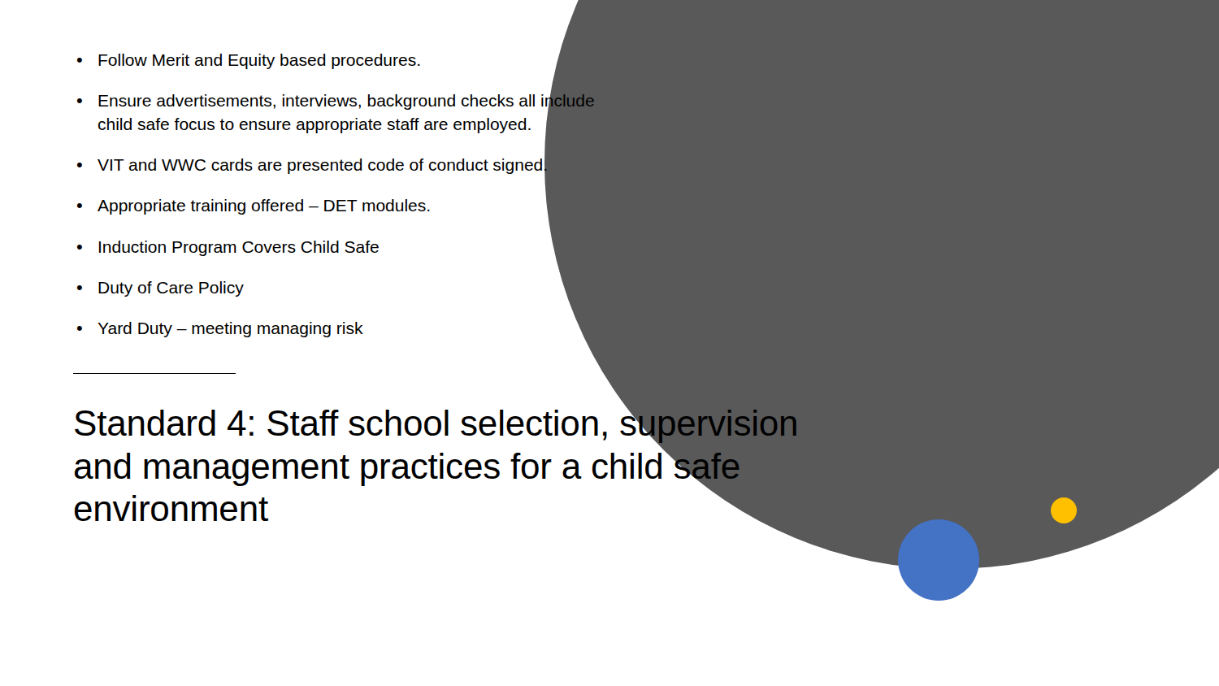Follow Merit and Equity based procedures.
Ensure advertisements, interviews, background checks all include child safe focus to ensure appropriate staff are employed.
VIT and WWC cards are presented code of conduct signed.
Appropriate training offered – DET modules.
Induction Program Covers Child Safe
Duty of Care Policy
Yard Duty – meeting managing risk
Standard 4: Staff school selection, supervision and management practices for a child safe environment